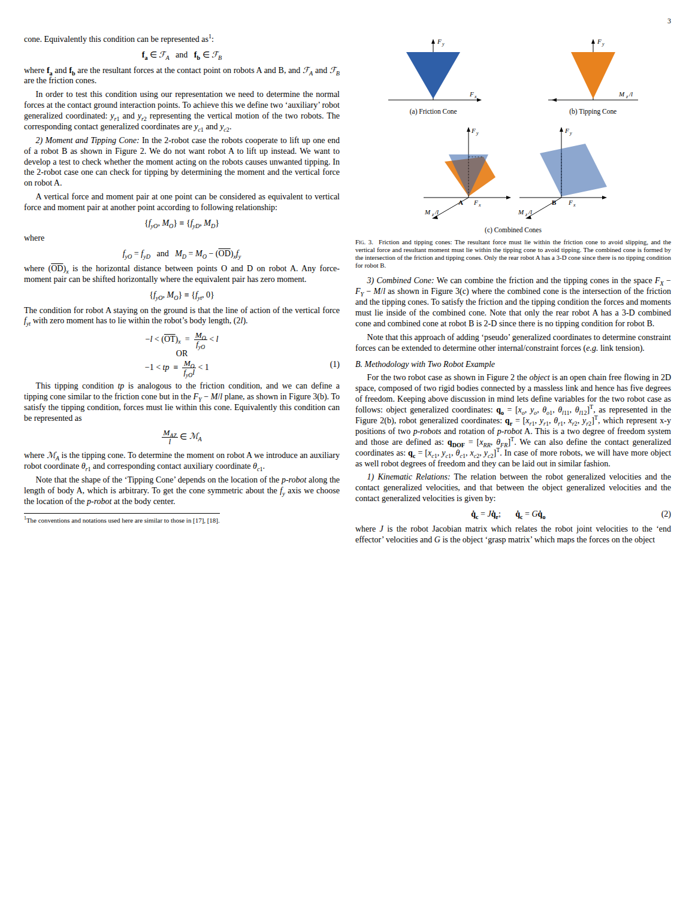3
cone. Equivalently this condition can be represented as1:
fa ∈ ℱA and fb ∈ ℱB
where fa and fb are the resultant forces at the contact point on robots A and B, and ℱA and ℱB are the friction cones.
In order to test this condition using our representation we need to determine the normal forces at the contact ground interaction points. To achieve this we define two ‘auxiliary’ robot generalized coordinated: yr1 and yr2 representing the vertical motion of the two robots. The corresponding contact generalized coordinates are yc1 and yc2.
2) Moment and Tipping Cone: In the 2-robot case the robots cooperate to lift up one end of a robot B as shown in Figure 2. We do not want robot A to lift up instead. We want to develop a test to check whether the moment acting on the robots causes unwanted tipping. In the 2-robot case one can check for tipping by determining the moment and the vertical force on robot A.
A vertical force and moment pair at one point can be considered as equivalent to vertical force and moment pair at another point according to following relationship:
{fyO, MO} ≡ {fyD, MD}
where
fyO = fyD and MD = MO − (OD)xfy
where (OD)x is the horizontal distance between points O and D on robot A. Any force-moment pair can be shifted horizontally where the equivalent pair has zero moment.
{fyO, MO} ≡ {fyt, 0}
The condition for robot A staying on the ground is that the line of action of the vertical force fyt with zero moment has to lie within the robot’s body length, (2l).
−l < (OT)x = MO fyO < l OR −1 < tp ≡ MO fyOl < 1(1)
This tipping condition tp is analogous to the friction condition, and we can define a tipping cone similar to the friction cone but in the FY − M/l plane, as shown in Figure 3(b). To satisfy the tipping condition, forces must lie within this cone. Equivalently this condition can be represented as
MAZ l ∈ ℳA
where ℳA is the tipping cone. To determine the moment on robot A we introduce an auxiliary robot coordinate θr1 and corresponding contact auxiliary coordinate θc1.
Note that the shape of the ‘Tipping Cone’ depends on the location of the p-robot along the length of body A, which is arbitrary. To get the cone symmetric about the fy axis we choose the location of the p-robot at the body center.
1The conventions and notations used here are similar to those in [17], [18].
F y F x
(a) Friction Cone
F y M z /l
(b) Tipping Cone
F y A F x M z /l F y B F x M z /l
(c) Combined Cones
Fig. 3. Friction and tipping cones: The resultant force must lie within the friction cone to avoid slipping, and the vertical force and resultant moment must lie within the tipping cone to avoid tipping. The combined cone is formed by the intersection of the friction and tipping cones. Only the rear robot A has a 3-D cone since there is no tipping condition for robot B.
3) Combined Cone: We can combine the friction and the tipping cones in the space FX − FY − M/l as shown in Figure 3(c) where the combined cone is the intersection of the friction and the tipping cones. To satisfy the friction and the tipping condition the forces and moments must lie inside of the combined cone. Note that only the rear robot A has a 3-D combined cone and combined cone at robot B is 2-D since there is no tipping condition for robot B.
Note that this approach of adding ‘pseudo’ generalized coordinates to determine constraint forces can be extended to determine other internal/constraint forces (e.g. link tension).
B. Methodology with Two Robot Example
For the two robot case as shown in Figure 2 the object is an open chain free flowing in 2D space, composed of two rigid bodies connected by a massless link and hence has five degrees of freedom. Keeping above discussion in mind lets define variables for the two robot case as follows: object generalized coordinates: qo = [xo, yo, θo1, θl11, θl12]T, as represented in the Figure 2(b), robot generalized coordinates: qr = [xr1, yr1, θr1, xr2, yr2]T, which represent x-y positions of two p-robots and rotation of p-robot A. This is a two degree of freedom system and those are defined as: qDOF = [xRR, θFR]T. We can also define the contact generalized coordinates as: qc = [xc1, yc1, θc1, xc2, yc2]T. In case of more robots, we will have more object as well robot degrees of freedom and they can be laid out in similar fashion.
1) Kinematic Relations: The relation between the robot generalized velocities and the contact generalized velocities, and that between the object generalized velocities and the contact generalized velocities is given by:
q̇c = Jq̇r; q̇c = Gq̇o(2)
where J is the robot Jacobian matrix which relates the robot joint velocities to the ‘end effector’ velocities and G is the object ‘grasp matrix’ which maps the forces on the object